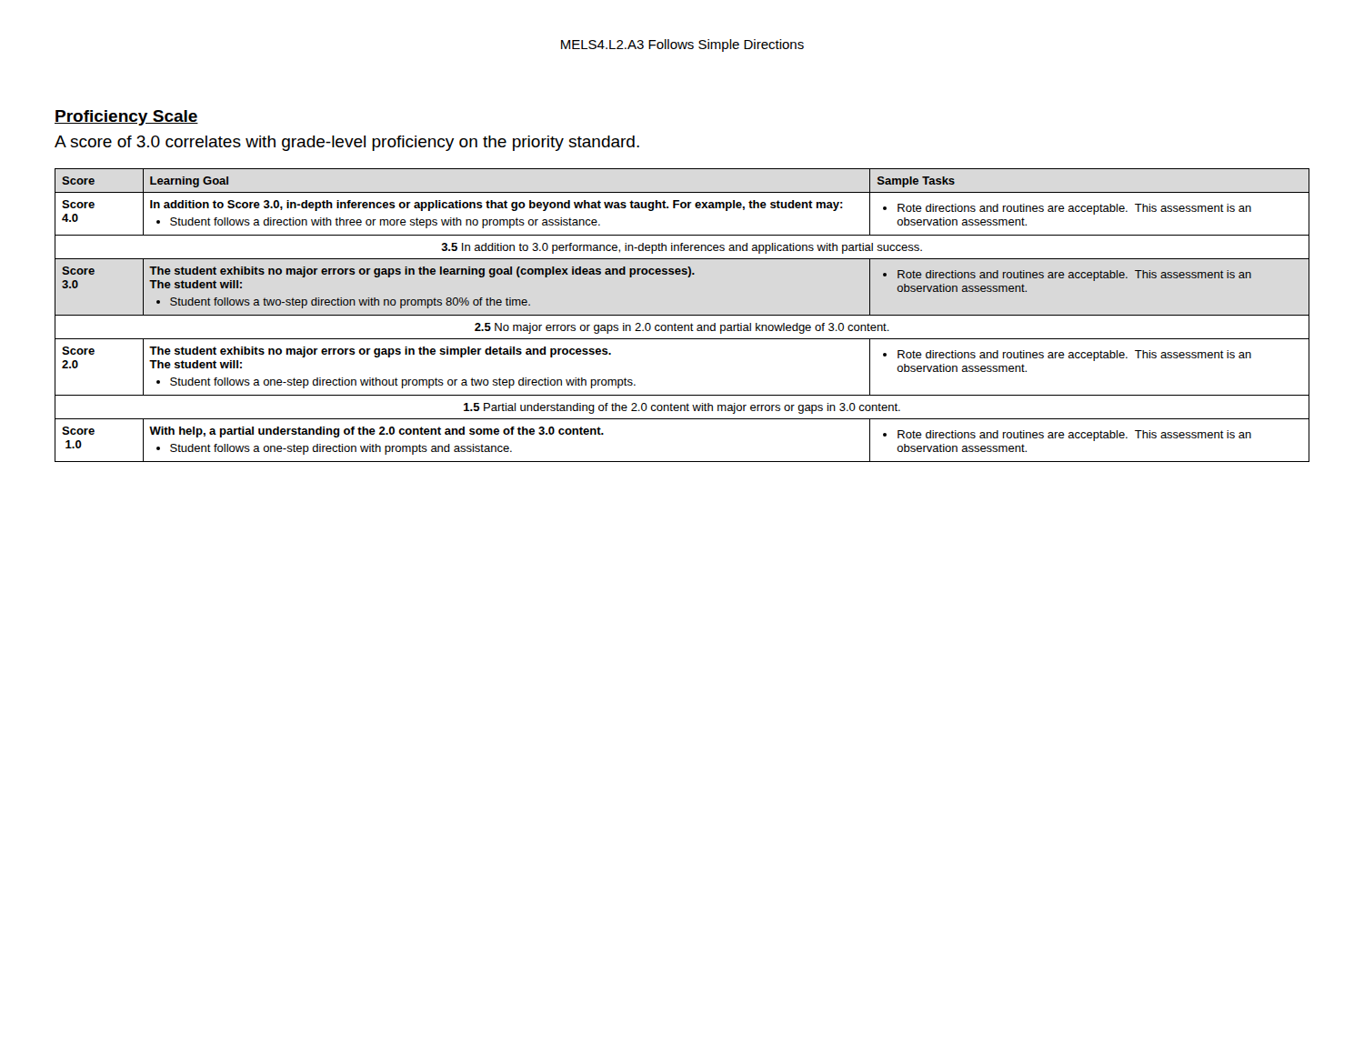MELS4.L2.A3 Follows Simple Directions
Proficiency Scale
A score of 3.0 correlates with grade-level proficiency on the priority standard.
| Score | Learning Goal | Sample Tasks |
| --- | --- | --- |
| Score 4.0 | In addition to Score 3.0, in-depth inferences or applications that go beyond what was taught. For example, the student may: Student follows a direction with three or more steps with no prompts or assistance. | Rote directions and routines are acceptable. This assessment is an observation assessment. |
| 3.5 In addition to 3.0 performance, in-depth inferences and applications with partial success. |
| Score 3.0 | The student exhibits no major errors or gaps in the learning goal (complex ideas and processes). The student will: Student follows a two-step direction with no prompts 80% of the time. | Rote directions and routines are acceptable. This assessment is an observation assessment. |
| 2.5 No major errors or gaps in 2.0 content and partial knowledge of 3.0 content. |
| Score 2.0 | The student exhibits no major errors or gaps in the simpler details and processes. The student will: Student follows a one-step direction without prompts or a two step direction with prompts. | Rote directions and routines are acceptable. This assessment is an observation assessment. |
| 1.5 Partial understanding of the 2.0 content with major errors or gaps in 3.0 content. |
| Score 1.0 | With help, a partial understanding of the 2.0 content and some of the 3.0 content. Student follows a one-step direction with prompts and assistance. | Rote directions and routines are acceptable. This assessment is an observation assessment. |